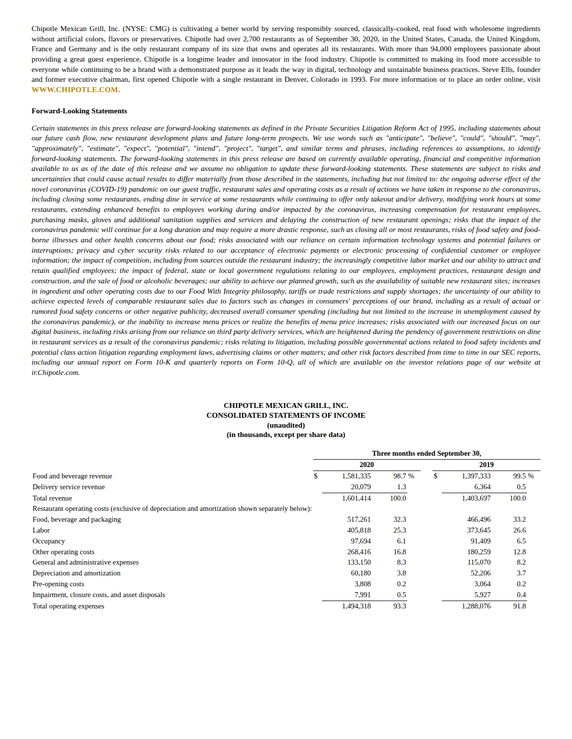Chipotle Mexican Grill, Inc. (NYSE: CMG) is cultivating a better world by serving responsibly sourced, classically-cooked, real food with wholesome ingredients without artificial colors, flavors or preservatives. Chipotle had over 2,700 restaurants as of September 30, 2020, in the United States, Canada, the United Kingdom, France and Germany and is the only restaurant company of its size that owns and operates all its restaurants. With more than 94,000 employees passionate about providing a great guest experience, Chipotle is a longtime leader and innovator in the food industry. Chipotle is committed to making its food more accessible to everyone while continuing to be a brand with a demonstrated purpose as it leads the way in digital, technology and sustainable business practices. Steve Ells, founder and former executive chairman, first opened Chipotle with a single restaurant in Denver, Colorado in 1993. For more information or to place an order online, visit WWW.CHIPOTLE.COM.
Forward-Looking Statements
Certain statements in this press release are forward-looking statements as defined in the Private Securities Litigation Reform Act of 1995, including statements about our future cash flow, new restaurant development plans and future long-term prospects. We use words such as "anticipate", "believe", "could", "should", "may", "approximately", "estimate", "expect", "potential", "intend", "project", "target", and similar terms and phrases, including references to assumptions, to identify forward-looking statements. The forward-looking statements in this press release are based on currently available operating, financial and competitive information available to us as of the date of this release and we assume no obligation to update these forward-looking statements. These statements are subject to risks and uncertainties that could cause actual results to differ materially from those described in the statements, including but not limited to: the ongoing adverse effect of the novel coronavirus (COVID-19) pandemic on our guest traffic, restaurant sales and operating costs as a result of actions we have taken in response to the coronavirus, including closing some restaurants, ending dine in service at some restaurants while continuing to offer only takeout and/or delivery, modifying work hours at some restaurants, extending enhanced benefits to employees working during and/or impacted by the coronavirus, increasing compensation for restaurant employees, purchasing masks, gloves and additional sanitation supplies and services and delaying the construction of new restaurant openings; risks that the impact of the coronavirus pandemic will continue for a long duration and may require a more drastic response, such as closing all or most restaurants, risks of food safety and food-borne illnesses and other health concerns about our food; risks associated with our reliance on certain information technology systems and potential failures or interruptions; privacy and cyber security risks related to our acceptance of electronic payments or electronic processing of confidential customer or employee information; the impact of competition, including from sources outside the restaurant industry; the increasingly competitive labor market and our ability to attract and retain qualified employees; the impact of federal, state or local government regulations relating to our employees, employment practices, restaurant design and construction, and the sale of food or alcoholic beverages; our ability to achieve our planned growth, such as the availability of suitable new restaurant sites; increases in ingredient and other operating costs due to our Food With Integrity philosophy, tariffs or trade restrictions and supply shortages; the uncertainty of our ability to achieve expected levels of comparable restaurant sales due to factors such as changes in consumers' perceptions of our brand, including as a result of actual or rumored food safety concerns or other negative publicity, decreased overall consumer spending (including but not limited to the increase in unemployment caused by the coronavirus pandemic), or the inability to increase menu prices or realize the benefits of menu price increases; risks associated with our increased focus on our digital business, including risks arising from our reliance on third party delivery services, which are heightened during the pendency of government restrictions on dine in restaurant services as a result of the coronavirus pandemic; risks relating to litigation, including possible governmental actions related to food safety incidents and potential class action litigation regarding employment laws, advertising claims or other matters; and other risk factors described from time to time in our SEC reports, including our annual report on Form 10-K and quarterly reports on Form 10-Q, all of which are available on the investor relations page of our website at ir.Chipotle.com.
CHIPOTLE MEXICAN GRILL, INC.
CONSOLIDATED STATEMENTS OF INCOME
(unaudited)
(in thousands, except per share data)
| | Three months ended September 30, |
| | 2020 | | 2019 |
| Food and beverage revenue | $ | 1,581,335 | 98.7 | % | | $ | 1,397,333 | 99.5 | % |
| Delivery service revenue | | 20,079 | 1.3 | | | | 6,364 | 0.5 | |
| Total revenue | | 1,601,414 | 100.0 | | | | 1,403,697 | 100.0 | |
| Restaurant operating costs (exclusive of depreciation and amortization shown separately below): | | | | | | | | | |
| Food, beverage and packaging | | 517,261 | 32.3 | | | | 466,496 | 33.2 | |
| Labor | | 405,818 | 25.3 | | | | 373,645 | 26.6 | |
| Occupancy | | 97,694 | 6.1 | | | | 91,409 | 6.5 | |
| Other operating costs | | 268,416 | 16.8 | | | | 180,259 | 12.8 | |
| General and administrative expenses | | 133,150 | 8.3 | | | | 115,070 | 8.2 | |
| Depreciation and amortization | | 60,180 | 3.8 | | | | 52,206 | 3.7 | |
| Pre-opening costs | | 3,808 | 0.2 | | | | 3,064 | 0.2 | |
| Impairment, closure costs, and asset disposals | | 7,991 | 0.5 | | | | 5,927 | 0.4 | |
| Total operating expenses | | 1,494,318 | 93.3 | | | | 1,288,076 | 91.8 | |